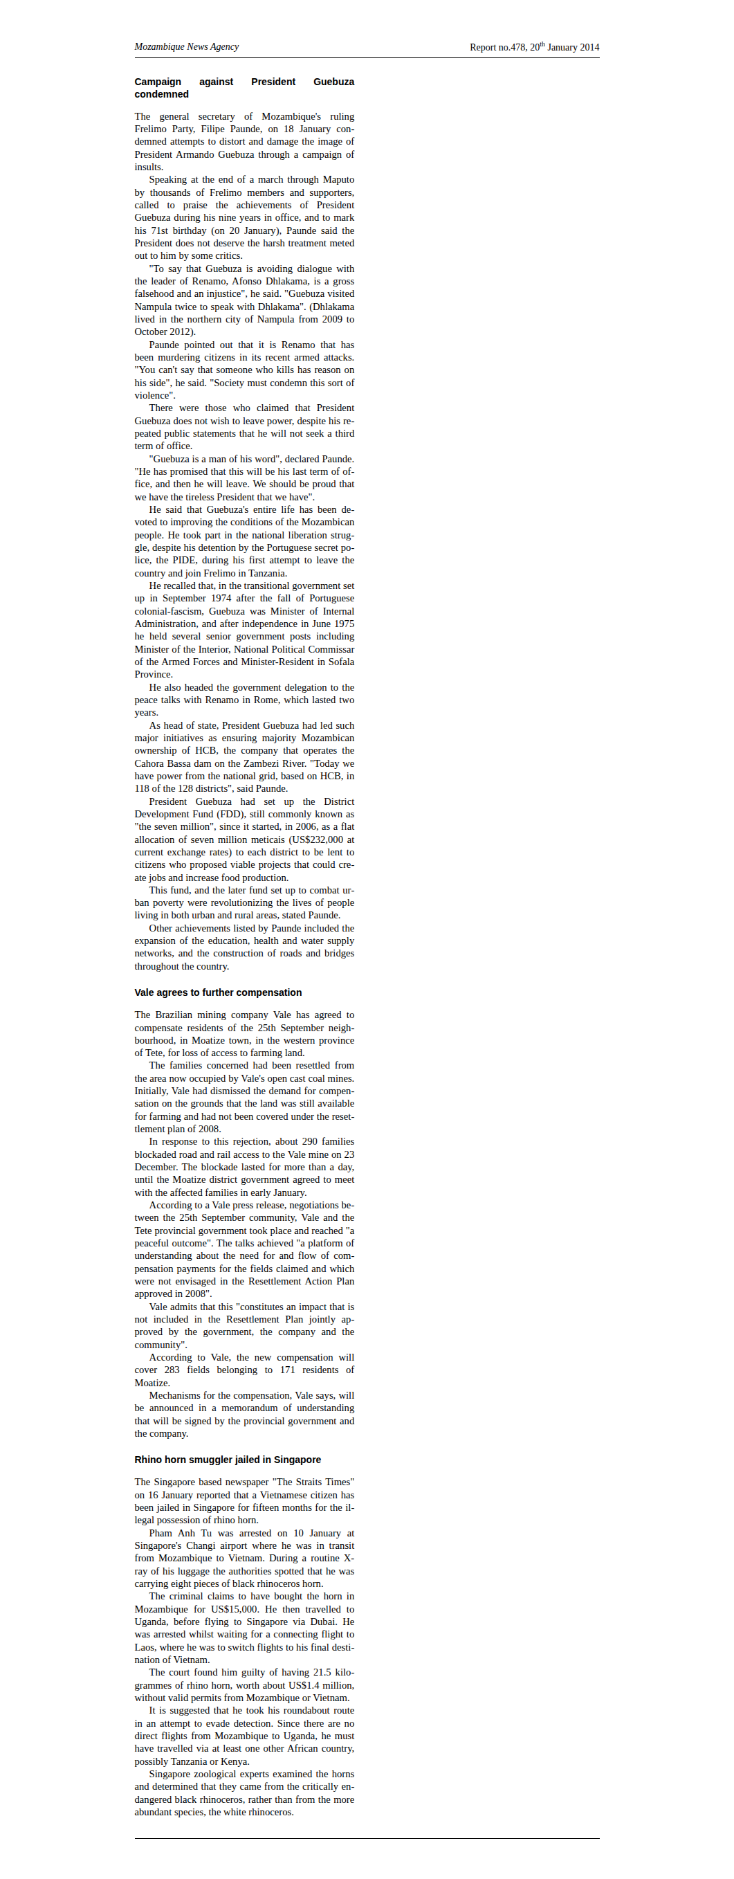Mozambique News Agency Report no.478, 20th January 2014
Campaign against President Guebuza condemned
The general secretary of Mozambique's ruling Frelimo Party, Filipe Paunde, on 18 January condemned attempts to distort and damage the image of President Armando Guebuza through a campaign of insults.
Speaking at the end of a march through Maputo by thousands of Frelimo members and supporters, called to praise the achievements of President Guebuza during his nine years in office, and to mark his 71st birthday (on 20 January), Paunde said the President does not deserve the harsh treatment meted out to him by some critics.
"To say that Guebuza is avoiding dialogue with the leader of Renamo, Afonso Dhlakama, is a gross falsehood and an injustice", he said. "Guebuza visited Nampula twice to speak with Dhlakama". (Dhlakama lived in the northern city of Nampula from 2009 to October 2012).
Paunde pointed out that it is Renamo that has been murdering citizens in its recent armed attacks. "You can't say that someone who kills has reason on his side", he said. "Society must condemn this sort of violence".
There were those who claimed that President Guebuza does not wish to leave power, despite his repeated public statements that he will not seek a third term of office.
"Guebuza is a man of his word", declared Paunde. "He has promised that this will be his last term of office, and then he will leave. We should be proud that we have the tireless President that we have".
He said that Guebuza's entire life has been devoted to improving the conditions of the Mozambican people. He took part in the national liberation struggle, despite his detention by the Portuguese secret police, the PIDE, during his first attempt to leave the country and join Frelimo in Tanzania.
He recalled that, in the transitional government set up in September 1974 after the fall of Portuguese colonial-fascism, Guebuza was Minister of Internal Administration, and after independence in June 1975 he held several senior government posts including Minister of the Interior, National Political Commissar of the Armed Forces and Minister-Resident in Sofala Province.
He also headed the government delegation to the peace talks with Renamo in Rome, which lasted two years.
As head of state, President Guebuza had led such major initiatives as ensuring majority Mozambican ownership of HCB, the company that operates the Cahora Bassa dam on the Zambezi River. "Today we have power from the national grid, based on HCB, in 118 of the 128 districts", said Paunde.
President Guebuza had set up the District Development Fund (FDD), still commonly known as "the seven million", since it started, in 2006, as a flat allocation of seven million meticais (US$232,000 at current exchange rates) to each district to be lent to citizens who proposed viable projects that could create jobs and increase food production.
This fund, and the later fund set up to combat urban poverty were revolutionizing the lives of people living in both urban and rural areas, stated Paunde.
Other achievements listed by Paunde included the expansion of the education, health and water supply networks, and the construction of roads and bridges throughout the country.
Vale agrees to further compensation
The Brazilian mining company Vale has agreed to compensate residents of the 25th September neighbourhood, in Moatize town, in the western province of Tete, for loss of access to farming land.
The families concerned had been resettled from the area now occupied by Vale's open cast coal mines. Initially, Vale had dismissed the demand for compensation on the grounds that the land was still available for farming and had not been covered under the resettlement plan of 2008.
In response to this rejection, about 290 families blockaded road and rail access to the Vale mine on 23 December. The blockade lasted for more than a day, until the Moatize district government agreed to meet with the affected families in early January.
According to a Vale press release, negotiations between the 25th September community, Vale and the Tete provincial government took place and reached "a peaceful outcome". The talks achieved "a platform of understanding about the need for and flow of compensation payments for the fields claimed and which were not envisaged in the Resettlement Action Plan approved in 2008".
Vale admits that this "constitutes an impact that is not included in the Resettlement Plan jointly approved by the government, the company and the community".
According to Vale, the new compensation will cover 283 fields belonging to 171 residents of Moatize.
Mechanisms for the compensation, Vale says, will be announced in a memorandum of understanding that will be signed by the provincial government and the company.
Rhino horn smuggler jailed in Singapore
The Singapore based newspaper "The Straits Times" on 16 January reported that a Vietnamese citizen has been jailed in Singapore for fifteen months for the illegal possession of rhino horn.
Pham Anh Tu was arrested on 10 January at Singapore's Changi airport where he was in transit from Mozambique to Vietnam. During a routine X-ray of his luggage the authorities spotted that he was carrying eight pieces of black rhinoceros horn.
The criminal claims to have bought the horn in Mozambique for US$15,000. He then travelled to Uganda, before flying to Singapore via Dubai. He was arrested whilst waiting for a connecting flight to Laos, where he was to switch flights to his final destination of Vietnam.
The court found him guilty of having 21.5 kilogrammes of rhino horn, worth about US$1.4 million, without valid permits from Mozambique or Vietnam.
It is suggested that he took his roundabout route in an attempt to evade detection. Since there are no direct flights from Mozambique to Uganda, he must have travelled via at least one other African country, possibly Tanzania or Kenya.
Singapore zoological experts examined the horns and determined that they came from the critically endangered black rhinoceros, rather than from the more abundant species, the white rhinoceros.